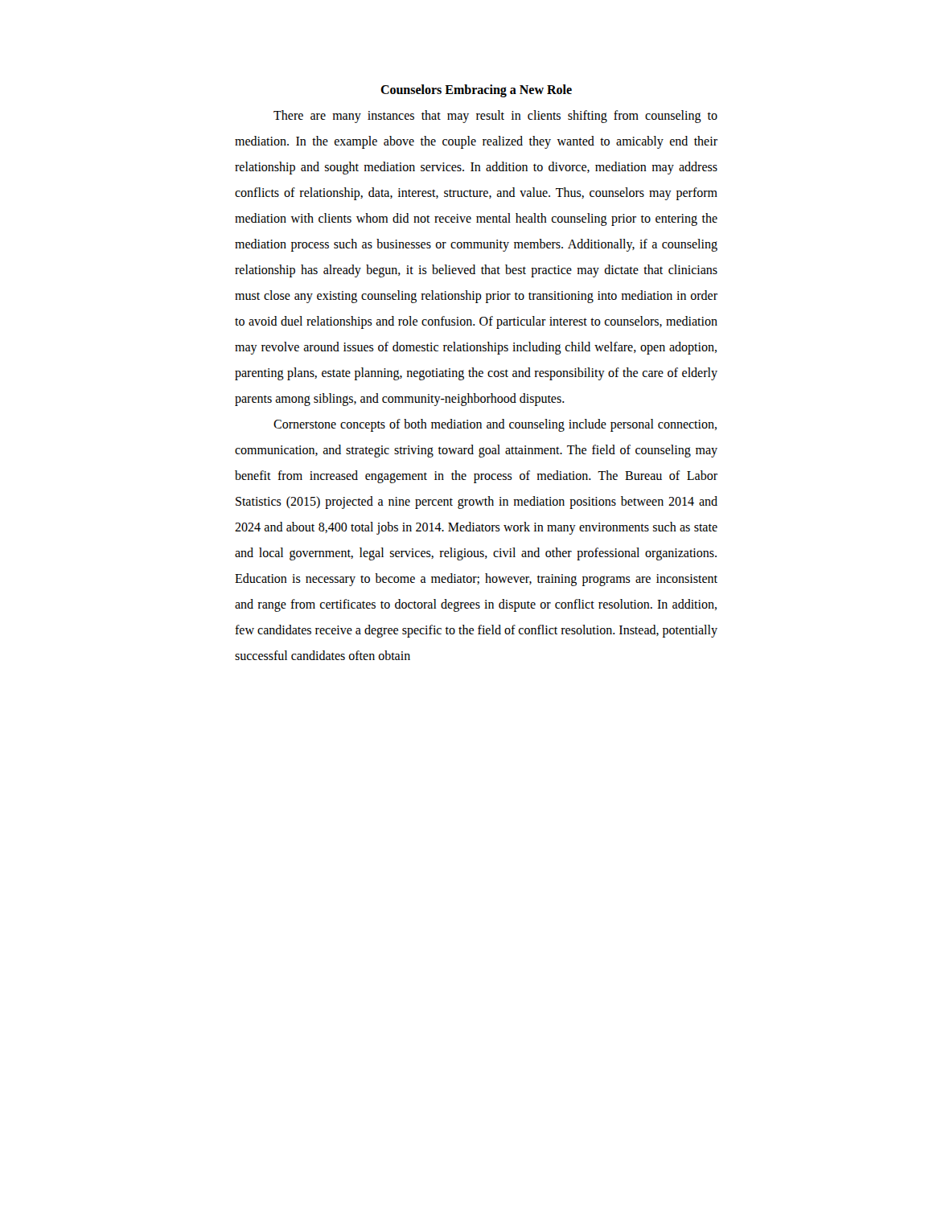Counselors Embracing a New Role
There are many instances that may result in clients shifting from counseling to mediation. In the example above the couple realized they wanted to amicably end their relationship and sought mediation services. In addition to divorce, mediation may address conflicts of relationship, data, interest, structure, and value. Thus, counselors may perform mediation with clients whom did not receive mental health counseling prior to entering the mediation process such as businesses or community members. Additionally, if a counseling relationship has already begun, it is believed that best practice may dictate that clinicians must close any existing counseling relationship prior to transitioning into mediation in order to avoid duel relationships and role confusion. Of particular interest to counselors, mediation may revolve around issues of domestic relationships including child welfare, open adoption, parenting plans, estate planning, negotiating the cost and responsibility of the care of elderly parents among siblings, and community-neighborhood disputes.
Cornerstone concepts of both mediation and counseling include personal connection, communication, and strategic striving toward goal attainment. The field of counseling may benefit from increased engagement in the process of mediation. The Bureau of Labor Statistics (2015) projected a nine percent growth in mediation positions between 2014 and 2024 and about 8,400 total jobs in 2014. Mediators work in many environments such as state and local government, legal services, religious, civil and other professional organizations. Education is necessary to become a mediator; however, training programs are inconsistent and range from certificates to doctoral degrees in dispute or conflict resolution. In addition, few candidates receive a degree specific to the field of conflict resolution. Instead, potentially successful candidates often obtain